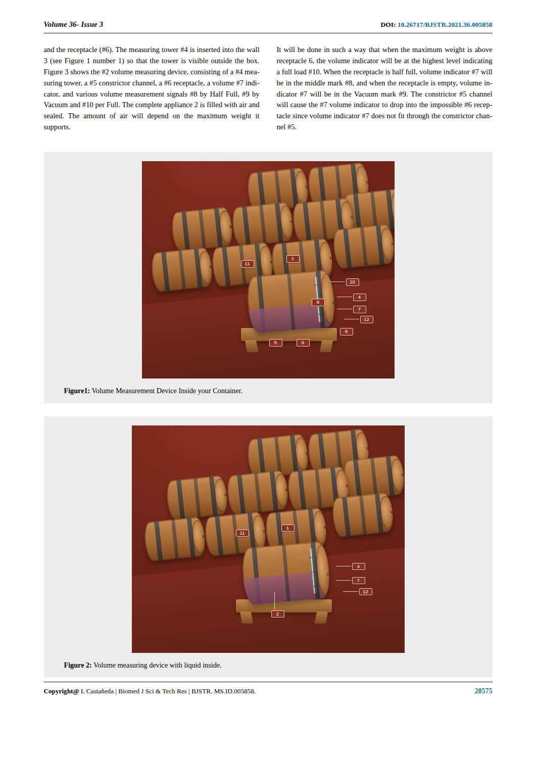Volume 36- Issue 3
DOI: 10.26717/BJSTR.2021.36.005858
and the receptacle (#6). The measuring tower #4 is inserted into the wall 3 (see Figure 1 number 1) so that the tower is visible outside the box. Figure 3 shows the #2 volume measuring device, consisting of a #4 measuring tower, a #5 constrictor channel, a #6 receptacle, a volume #7 indicator, and various volume measurement signals #8 by Half Full, #9 by Vacuum and #10 per Full. The complete appliance 2 is filled with air and sealed. The amount of air will depend on the maximum weight it supports.
It will be done in such a way that when the maximum weight is above receptacle 6, the volume indicator will be at the highest level indicating a full load #10. When the receptacle is half full, volume indicator #7 will be in the middle mark #8, and when the receptacle is empty, volume indicator #7 will be in the Vacuum mark #9. The constrictor #5 channel will cause the #7 volume indicator to drop into the impossible #6 receptacle since volume indicator #7 does not fit through the constrictor channel #5.
11
1
10
4
8
7
12
9
5
6
Figure1: Volume Measurement Device Inside your Container.
11
1
4
7
12
2
Figure 2: Volume measuring device with liquid inside.
Copyright@ L Castañeda | Biomed J Sci & Tech Res | BJSTR. MS.ID.005858.
28575